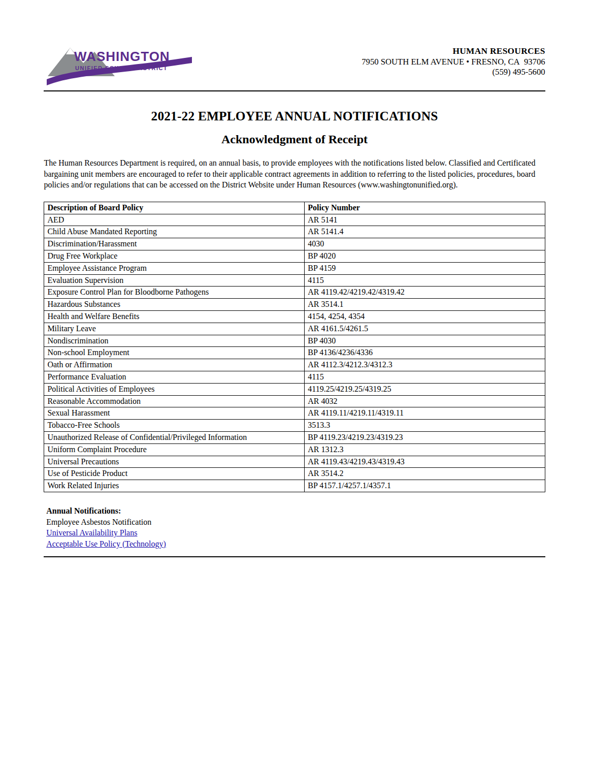WASHINGTON UNIFIED SCHOOL DISTRICT
HUMAN RESOURCES
7950 SOUTH ELM AVENUE • FRESNO, CA 93706
(559) 495-5600
2021-22 EMPLOYEE ANNUAL NOTIFICATIONS
Acknowledgment of Receipt
The Human Resources Department is required, on an annual basis, to provide employees with the notifications listed below. Classified and Certificated bargaining unit members are encouraged to refer to their applicable contract agreements in addition to referring to the listed policies, procedures, board policies and/or regulations that can be accessed on the District Website under Human Resources (www.washingtonunified.org).
| Description of Board Policy | Policy Number |
| --- | --- |
| AED | AR 5141 |
| Child Abuse Mandated Reporting | AR 5141.4 |
| Discrimination/Harassment | 4030 |
| Drug Free Workplace | BP 4020 |
| Employee Assistance Program | BP 4159 |
| Evaluation Supervision | 4115 |
| Exposure Control Plan for Bloodborne Pathogens | AR 4119.42/4219.42/4319.42 |
| Hazardous Substances | AR 3514.1 |
| Health and Welfare Benefits | 4154, 4254, 4354 |
| Military Leave | AR 4161.5/4261.5 |
| Nondiscrimination | BP 4030 |
| Non-school Employment | BP 4136/4236/4336 |
| Oath or Affirmation | AR 4112.3/4212.3/4312.3 |
| Performance Evaluation | 4115 |
| Political Activities of Employees | 4119.25/4219.25/4319.25 |
| Reasonable Accommodation | AR 4032 |
| Sexual Harassment | AR 4119.11/4219.11/4319.11 |
| Tobacco-Free Schools | 3513.3 |
| Unauthorized Release of Confidential/Privileged Information | BP 4119.23/4219.23/4319.23 |
| Uniform Complaint Procedure | AR 1312.3 |
| Universal Precautions | AR 4119.43/4219.43/4319.43 |
| Use of Pesticide Product | AR 3514.2 |
| Work Related Injuries | BP 4157.1/4257.1/4357.1 |
Annual Notifications:
Employee Asbestos Notification
Universal Availability Plans
Acceptable Use Policy (Technology)